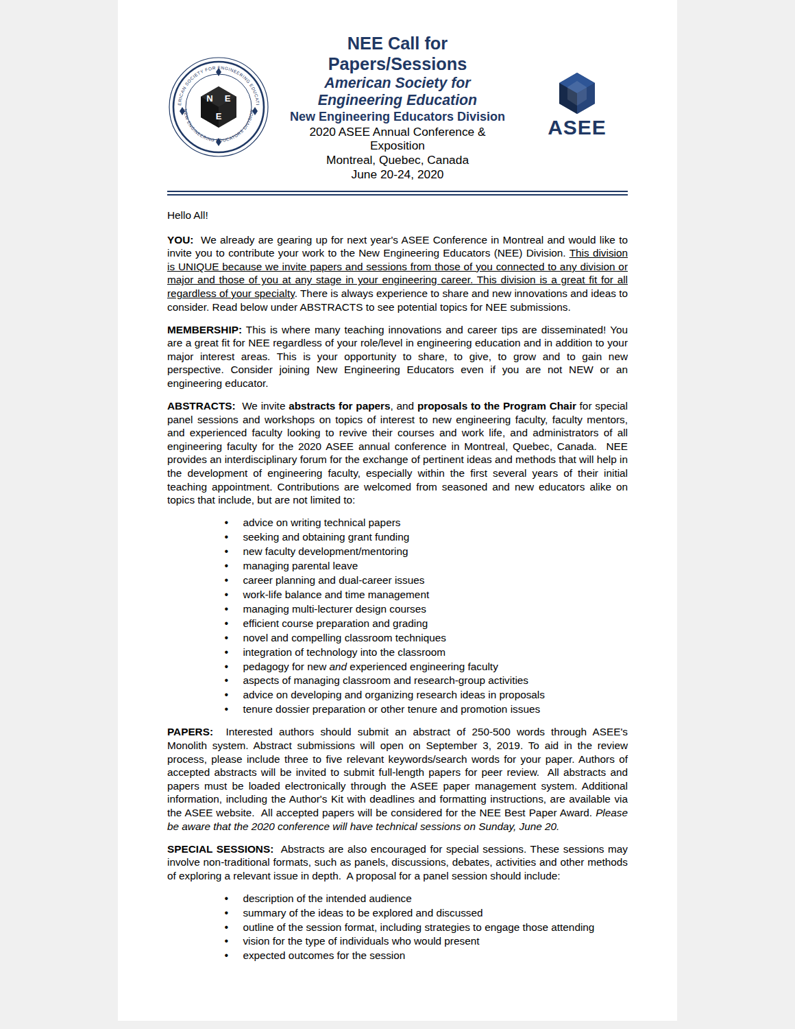AMERICAN SOCIETY FOR ENGINEERING EDUCATION NEW ENGINEERING EDUCATORS DIVISION N E E
NEE Call for Papers/Sessions
American Society for Engineering Education
New Engineering Educators Division
2020 ASEE Annual Conference & Exposition
Montreal, Quebec, Canada
June 20-24, 2020
ASEE
Hello All!
YOU: We already are gearing up for next year's ASEE Conference in Montreal and would like to invite you to contribute your work to the New Engineering Educators (NEE) Division. This division is UNIQUE because we invite papers and sessions from those of you connected to any division or major and those of you at any stage in your engineering career. This division is a great fit for all regardless of your specialty. There is always experience to share and new innovations and ideas to consider. Read below under ABSTRACTS to see potential topics for NEE submissions.
MEMBERSHIP: This is where many teaching innovations and career tips are disseminated! You are a great fit for NEE regardless of your role/level in engineering education and in addition to your major interest areas. This is your opportunity to share, to give, to grow and to gain new perspective. Consider joining New Engineering Educators even if you are not NEW or an engineering educator.
ABSTRACTS: We invite abstracts for papers, and proposals to the Program Chair for special panel sessions and workshops on topics of interest to new engineering faculty, faculty mentors, and experienced faculty looking to revive their courses and work life, and administrators of all engineering faculty for the 2020 ASEE annual conference in Montreal, Quebec, Canada. NEE provides an interdisciplinary forum for the exchange of pertinent ideas and methods that will help in the development of engineering faculty, especially within the first several years of their initial teaching appointment. Contributions are welcomed from seasoned and new educators alike on topics that include, but are not limited to:
advice on writing technical papers
seeking and obtaining grant funding
new faculty development/mentoring
managing parental leave
career planning and dual-career issues
work-life balance and time management
managing multi-lecturer design courses
efficient course preparation and grading
novel and compelling classroom techniques
integration of technology into the classroom
pedagogy for new and experienced engineering faculty
aspects of managing classroom and research-group activities
advice on developing and organizing research ideas in proposals
tenure dossier preparation or other tenure and promotion issues
PAPERS: Interested authors should submit an abstract of 250-500 words through ASEE's Monolith system. Abstract submissions will open on September 3, 2019. To aid in the review process, please include three to five relevant keywords/search words for your paper. Authors of accepted abstracts will be invited to submit full-length papers for peer review. All abstracts and papers must be loaded electronically through the ASEE paper management system. Additional information, including the Author's Kit with deadlines and formatting instructions, are available via the ASEE website. All accepted papers will be considered for the NEE Best Paper Award. Please be aware that the 2020 conference will have technical sessions on Sunday, June 20.
SPECIAL SESSIONS: Abstracts are also encouraged for special sessions. These sessions may involve non-traditional formats, such as panels, discussions, debates, activities and other methods of exploring a relevant issue in depth. A proposal for a panel session should include:
description of the intended audience
summary of the ideas to be explored and discussed
outline of the session format, including strategies to engage those attending
vision for the type of individuals who would present
expected outcomes for the session